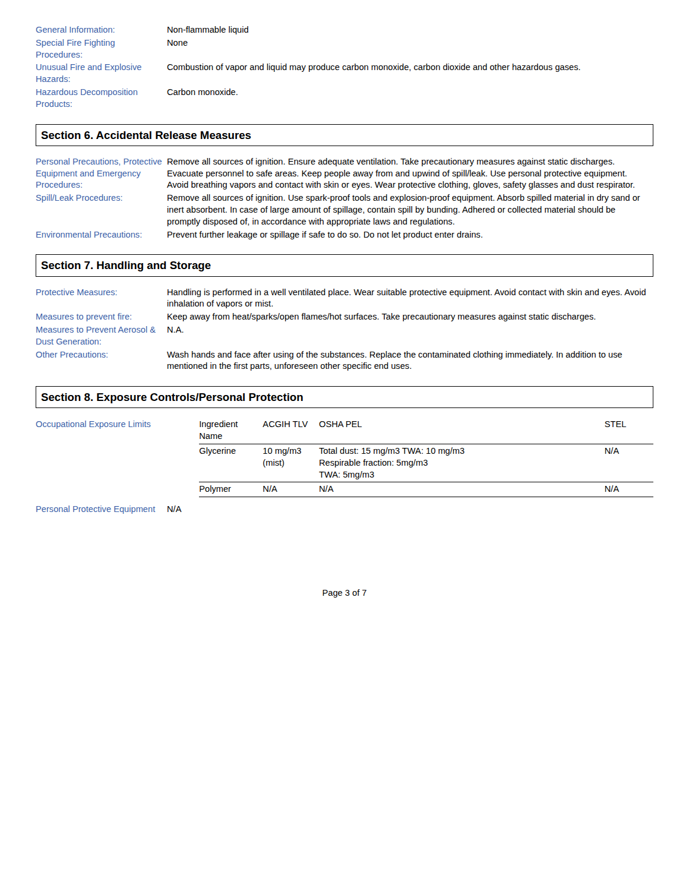| General Information: | Non-flammable liquid |
| Special Fire Fighting Procedures: | None |
| Unusual Fire and Explosive Hazards: | Combustion of vapor and liquid may produce carbon monoxide, carbon dioxide and other hazardous gases. |
| Hazardous Decomposition Products: | Carbon monoxide. |
Section 6. Accidental Release Measures
| Personal Precautions, Protective Equipment and Emergency Procedures: | Remove all sources of ignition. Ensure adequate ventilation. Take precautionary measures against static discharges. Evacuate personnel to safe areas. Keep people away from and upwind of spill/leak. Use personal protective equipment. Avoid breathing vapors and contact with skin or eyes. Wear protective clothing, gloves, safety glasses and dust respirator. |
| Spill/Leak Procedures: | Remove all sources of ignition. Use spark-proof tools and explosion-proof equipment. Absorb spilled material in dry sand or inert absorbent. In case of large amount of spillage, contain spill by bunding. Adhered or collected material should be promptly disposed of, in accordance with appropriate laws and regulations. |
| Environmental Precautions: | Prevent further leakage or spillage if safe to do so. Do not let product enter drains. |
Section 7. Handling and Storage
| Protective Measures: | Handling is performed in a well ventilated place. Wear suitable protective equipment. Avoid contact with skin and eyes. Avoid inhalation of vapors or mist. |
| Measures to prevent fire: | Keep away from heat/sparks/open flames/hot surfaces. Take precautionary measures against static discharges. |
| Measures to Prevent Aerosol & Dust Generation: | N.A. |
| Other Precautions: | Wash hands and face after using of the substances. Replace the contaminated clothing immediately. In addition to use mentioned in the first parts, unforeseen other specific end uses. |
Section 8. Exposure Controls/Personal Protection
| Occupational Exposure Limits | Ingredient Name | ACGIH TLV | OSHA PEL | STEL |
| Glycerine | 10 mg/m3 (mist) | Total dust: 15 mg/m3 TWA: 10 mg/m3 Respirable fraction: 5mg/m3 TWA: 5mg/m3 | N/A |
| Polymer | N/A | N/A | N/A |
| Personal Protective Equipment | N/A |
Page 3 of 7